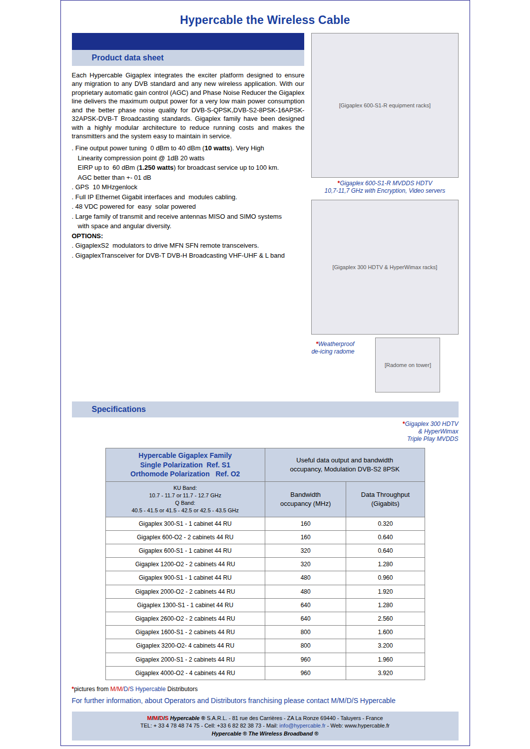Hypercable the Wireless Cable
Product data sheet
Each Hypercable Gigaplex integrates the exciter platform designed to ensure any migration to any DVB standard and any new wireless application. With our proprietary automatic gain control (AGC) and Phase Noise Reducer the Gigaplex line delivers the maximum output power for a very low main power consumption and the better phase noise quality for DVB-S-QPSK,DVB-S2-8PSK-16APSK-32APSK-DVB-T Broadcasting standards. Gigaplex family have been designed with a highly modular architecture to reduce running costs and makes the transmitters and the system easy to maintain in service.
. Fine output power tuning 0 dBm to 40 dBm (10 watts). Very High
Linearity compression point @ 1dB 20 watts
EIRP up to 60 dBm (1.250 watts) for broadcast service up to 100 km.
AGC better than +- 01 dB
. GPS 10 MHzgenlock
. Full IP Ethernet Gigabit interfaces and modules cabling.
. 48 VDC powered for easy solar powered
. Large family of transmit and receive antennas MISO and SIMO systems
with space and angular diversity.
OPTIONS:
. GigaplexS2 modulators to drive MFN SFN remote transceivers.
. GigaplexTransceiver for DVB-T DVB-H Broadcasting VHF-UHF & L band
[Gigaplex 600-S1-R equipment racks]
*Gigaplex 600-S1-R MVDDS HDTV
10,7-11,7 GHz with Encryption, Video servers
[Gigaplex 300 HDTV & HyperWimax racks]
*Weatherproof
de-icing radome
[Radome on tower]
Specifications
*Gigaplex 300 HDTV
& HyperWimax
Triple Play MVDDS
| Hypercable Gigaplex Family Single Polarization Ref. S1 Orthomode Polarization Ref. O2 | Useful data output and bandwidth occupancy, Modulation DVB-S2 8PSK |
| --- | --- |
| KU Band: 10.7 - 11.7 or 11.7 - 12.7 GHz Q Band: 40.5 - 41.5 or 41.5 - 42.5 or 42.5 - 43.5 GHz | Bandwidth occupancy (MHz) | Data Throughput (Gigabits) |
| Gigaplex 300-S1 - 1 cabinet 44 RU | 160 | 0.320 |
| Gigaplex 600-O2 - 2 cabinets 44 RU | 160 | 0.640 |
| Gigaplex 600-S1 - 1 cabinet 44 RU | 320 | 0.640 |
| Gigaplex 1200-O2 - 2 cabinets 44 RU | 320 | 1.280 |
| Gigaplex 900-S1 - 1 cabinet 44 RU | 480 | 0.960 |
| Gigaplex 2000-O2 - 2 cabinets 44 RU | 480 | 1.920 |
| Gigaplex 1300-S1 - 1 cabinet 44 RU | 640 | 1.280 |
| Gigaplex 2600-O2 - 2 cabinets 44 RU | 640 | 2.560 |
| Gigaplex 1600-S1 - 2 cabinets 44 RU | 800 | 1.600 |
| Gigaplex 3200-O2- 4 cabinets 44 RU | 800 | 3.200 |
| Gigaplex 2000-S1 - 2 cabinets 44 RU | 960 | 1.960 |
| Gigaplex 4000-O2 - 4 cabinets 44 RU | 960 | 3.920 |
*pictures from M/M/D/S Hypercable Distributors
For further information, about Operators and Distributors franchising please contact M/M/D/S Hypercable
M/M/D/S Hypercable ® S.A.R.L. - 81 rue des Carrières - ZA La Ronze 69440 - Taluyers - France
TEL: + 33 4 78 48 74 75 - Cell: +33 6 82 82 38 73 - Mail: info@hypercable.fr - Web: www.hypercable.fr
Hypercable ® The Wireless Broadband ®